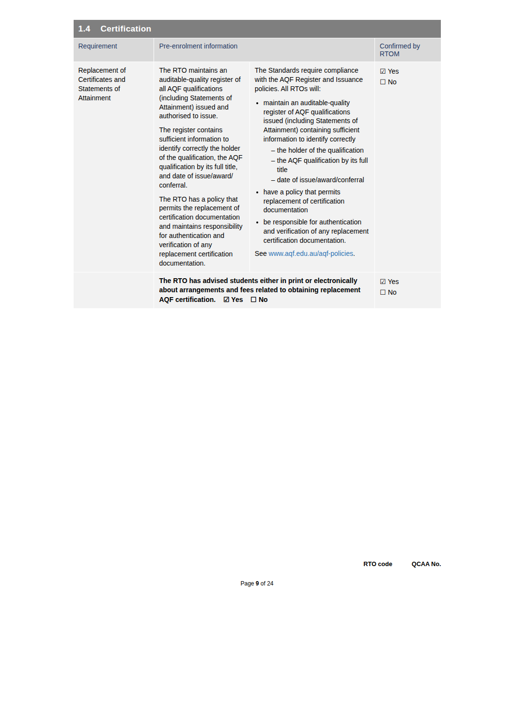| 1.4 Certification |
| Requirement | Pre-enrolment information | Confirmed by RTOM |
| Replacement of Certificates and Statements of Attainment | The RTO maintains an auditable-quality register of all AQF qualifications (including Statements of Attainment) issued and authorised to issue. The register contains sufficient information to identify correctly the holder of the qualification, the AQF qualification by its full title, and date of issue/award/ conferral. The RTO has a policy that permits the replacement of certification documentation and maintains responsibility for authentication and verification of any replacement certification documentation. | The Standards require compliance with the AQF Register and Issuance policies. All RTOs will: maintain an auditable-quality register of AQF qualifications issued (including Statements of Attainment) containing sufficient information to identify correctly the holder of the qualification the AQF qualification by its full title date of issue/award/conferral have a policy that permits replacement of certification documentation be responsible for authentication and verification of any replacement certification documentation. See www.aqf.edu.au/aqf-policies . | ☑ Yes ☐ No |
| | The RTO has advised students either in print or electronically about arrangements and fees related to obtaining replacement AQF certification. ☑ Yes ☐ No | ☑ Yes ☐ No |
RTO code QCAA No.
Page 9 of 24